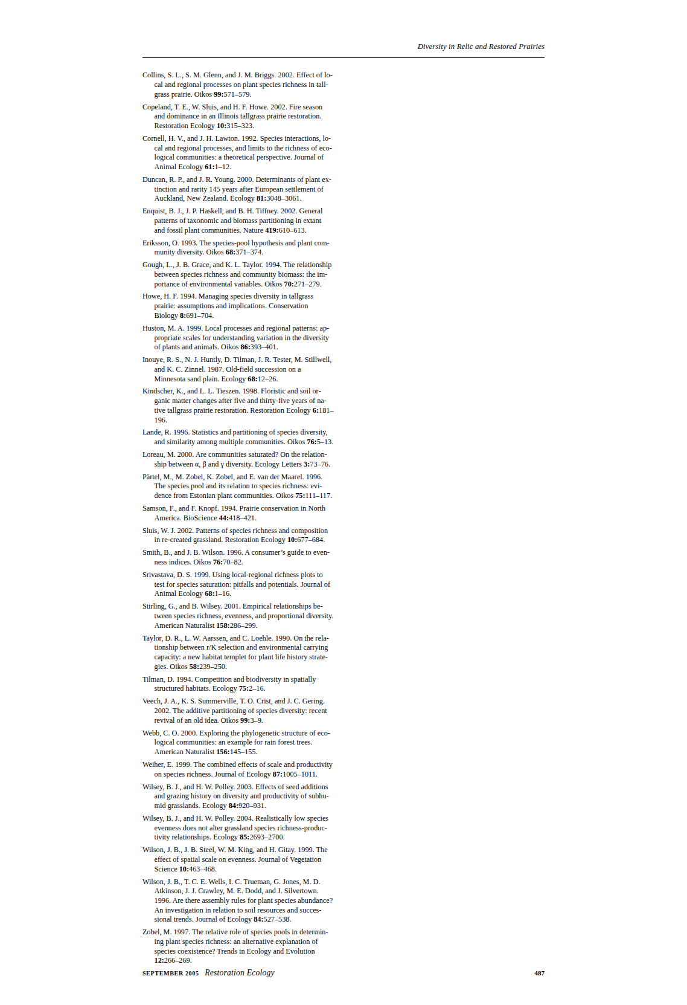Diversity in Relic and Restored Prairies
Collins, S. L., S. M. Glenn, and J. M. Briggs. 2002. Effect of local and regional processes on plant species richness in tallgrass prairie. Oikos 99: 571–579.
Copeland, T. E., W. Sluis, and H. F. Howe. 2002. Fire season and dominance in an Illinois tallgrass prairie restoration. Restoration Ecology 10: 315–323.
Cornell, H. V., and J. H. Lawton. 1992. Species interactions, local and regional processes, and limits to the richness of ecological communities: a theoretical perspective. Journal of Animal Ecology 61: 1–12.
Duncan, R. P., and J. R. Young. 2000. Determinants of plant extinction and rarity 145 years after European settlement of Auckland, New Zealand. Ecology 81: 3048–3061.
Enquist, B. J., J. P. Haskell, and B. H. Tiffney. 2002. General patterns of taxonomic and biomass partitioning in extant and fossil plant communities. Nature 419: 610–613.
Eriksson, O. 1993. The species-pool hypothesis and plant community diversity. Oikos 68: 371–374.
Gough, L., J. B. Grace, and K. L. Taylor. 1994. The relationship between species richness and community biomass: the importance of environmental variables. Oikos 70: 271–279.
Howe, H. F. 1994. Managing species diversity in tallgrass prairie: assumptions and implications. Conservation Biology 8: 691–704.
Huston, M. A. 1999. Local processes and regional patterns: appropriate scales for understanding variation in the diversity of plants and animals. Oikos 86: 393–401.
Inouye, R. S., N. J. Huntly, D. Tilman, J. R. Tester, M. Stillwell, and K. C. Zinnel. 1987. Old-field succession on a Minnesota sand plain. Ecology 68: 12–26.
Kindscher, K., and L. L. Tieszen. 1998. Floristic and soil organic matter changes after five and thirty-five years of native tallgrass prairie restoration. Restoration Ecology 6: 181–196.
Lande, R. 1996. Statistics and partitioning of species diversity, and similarity among multiple communities. Oikos 76: 5–13.
Loreau, M. 2000. Are communities saturated? On the relationship between α, β and γ diversity. Ecology Letters 3: 73–76.
Pärtel, M., M. Zobel, K. Zobel, and E. van der Maarel. 1996. The species pool and its relation to species richness: evidence from Estonian plant communities. Oikos 75: 111–117.
Samson, F., and F. Knopf. 1994. Prairie conservation in North America. BioScience 44: 418–421.
Sluis, W. J. 2002. Patterns of species richness and composition in re-created grassland. Restoration Ecology 10: 677–684.
Smith, B., and J. B. Wilson. 1996. A consumer’s guide to evenness indices. Oikos 76: 70–82.
Srivastava, D. S. 1999. Using local-regional richness plots to test for species saturation: pitfalls and potentials. Journal of Animal Ecology 68: 1–16.
Stirling, G., and B. Wilsey. 2001. Empirical relationships between species richness, evenness, and proportional diversity. American Naturalist 158: 286–299.
Taylor, D. R., L. W. Aarssen, and C. Loehle. 1990. On the relationship between r/K selection and environmental carrying capacity: a new habitat templet for plant life history strategies. Oikos 58: 239–250.
Tilman, D. 1994. Competition and biodiversity in spatially structured habitats. Ecology 75: 2–16.
Veech, J. A., K. S. Summerville, T. O. Crist, and J. C. Gering. 2002. The additive partitioning of species diversity: recent revival of an old idea. Oikos 99: 3–9.
Webb, C. O. 2000. Exploring the phylogenetic structure of ecological communities: an example for rain forest trees. American Naturalist 156: 145–155.
Weiher, E. 1999. The combined effects of scale and productivity on species richness. Journal of Ecology 87: 1005–1011.
Wilsey, B. J., and H. W. Polley. 2003. Effects of seed additions and grazing history on diversity and productivity of subhumid grasslands. Ecology 84: 920–931.
Wilsey, B. J., and H. W. Polley. 2004. Realistically low species evenness does not alter grassland species richness-productivity relationships. Ecology 85: 2693–2700.
Wilson, J. B., J. B. Steel, W. M. King, and H. Gitay. 1999. The effect of spatial scale on evenness. Journal of Vegetation Science 10: 463–468.
Wilson, J. B., T. C. E. Wells, I. C. Trueman, G. Jones, M. D. Atkinson, J. J. Crawley, M. E. Dodd, and J. Silvertown. 1996. Are there assembly rules for plant species abundance? An investigation in relation to soil resources and successional trends. Journal of Ecology 84: 527–538.
Zobel, M. 1997. The relative role of species pools in determining plant species richness: an alternative explanation of species coexistence? Trends in Ecology and Evolution 12: 266–269.
SEPTEMBER 2005 Restoration Ecology
487